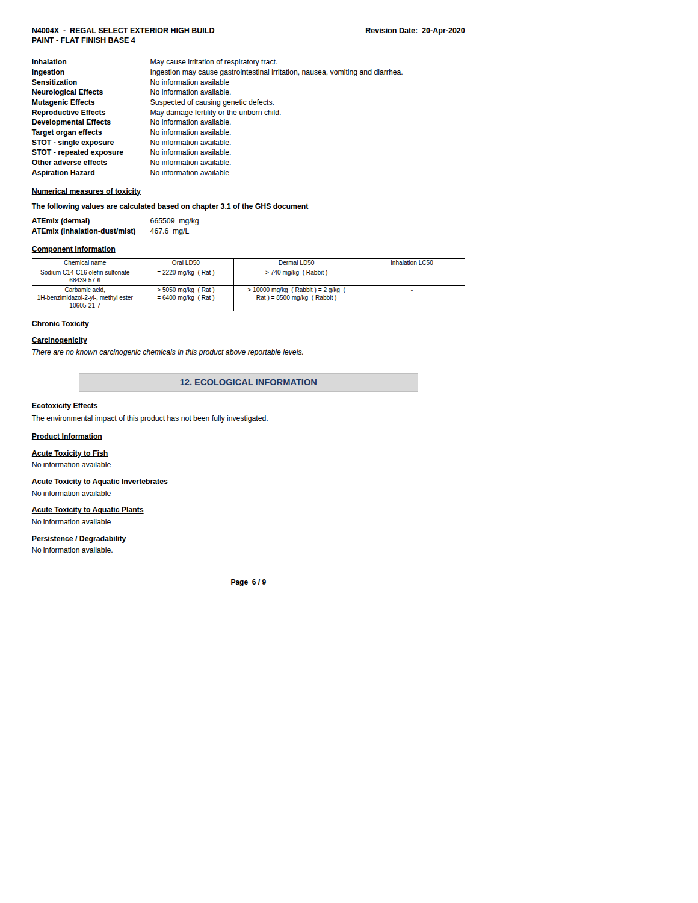N4004X - REGAL SELECT EXTERIOR HIGH BUILD
PAINT - FLAT FINISH BASE 4
Revision Date: 20-Apr-2020
| Inhalation | May cause irritation of respiratory tract. |
| Ingestion | Ingestion may cause gastrointestinal irritation, nausea, vomiting and diarrhea. |
| Sensitization | No information available |
| Neurological Effects | No information available. |
| Mutagenic Effects | Suspected of causing genetic defects. |
| Reproductive Effects | May damage fertility or the unborn child. |
| Developmental Effects | No information available. |
| Target organ effects | No information available. |
| STOT - single exposure | No information available. |
| STOT - repeated exposure | No information available. |
| Other adverse effects | No information available. |
| Aspiration Hazard | No information available |
Numerical measures of toxicity
The following values are calculated based on chapter 3.1 of the GHS document
| ATEmix (dermal) | 665509 mg/kg |
| ATEmix (inhalation-dust/mist) | 467.6 mg/L |
Component Information
| Chemical name | Oral LD50 | Dermal LD50 | Inhalation LC50 |
| --- | --- | --- | --- |
| Sodium C14-C16 olefin sulfonate 68439-57-6 | = 2220 mg/kg ( Rat ) | > 740 mg/kg ( Rabbit ) | - |
| Carbamic acid, 1H-benzimidazol-2-yl-, methyl ester 10605-21-7 | > 5050 mg/kg ( Rat ) = 6400 mg/kg ( Rat ) | > 10000 mg/kg ( Rabbit ) = 2 g/kg ( Rat ) = 8500 mg/kg ( Rabbit ) | - |
Chronic Toxicity
Carcinogenicity
There are no known carcinogenic chemicals in this product above reportable levels.
12. ECOLOGICAL INFORMATION
Ecotoxicity Effects
The environmental impact of this product has not been fully investigated.
Product Information
Acute Toxicity to Fish
No information available
Acute Toxicity to Aquatic Invertebrates
No information available
Acute Toxicity to Aquatic Plants
No information available
Persistence / Degradability
No information available.
Page 6 / 9